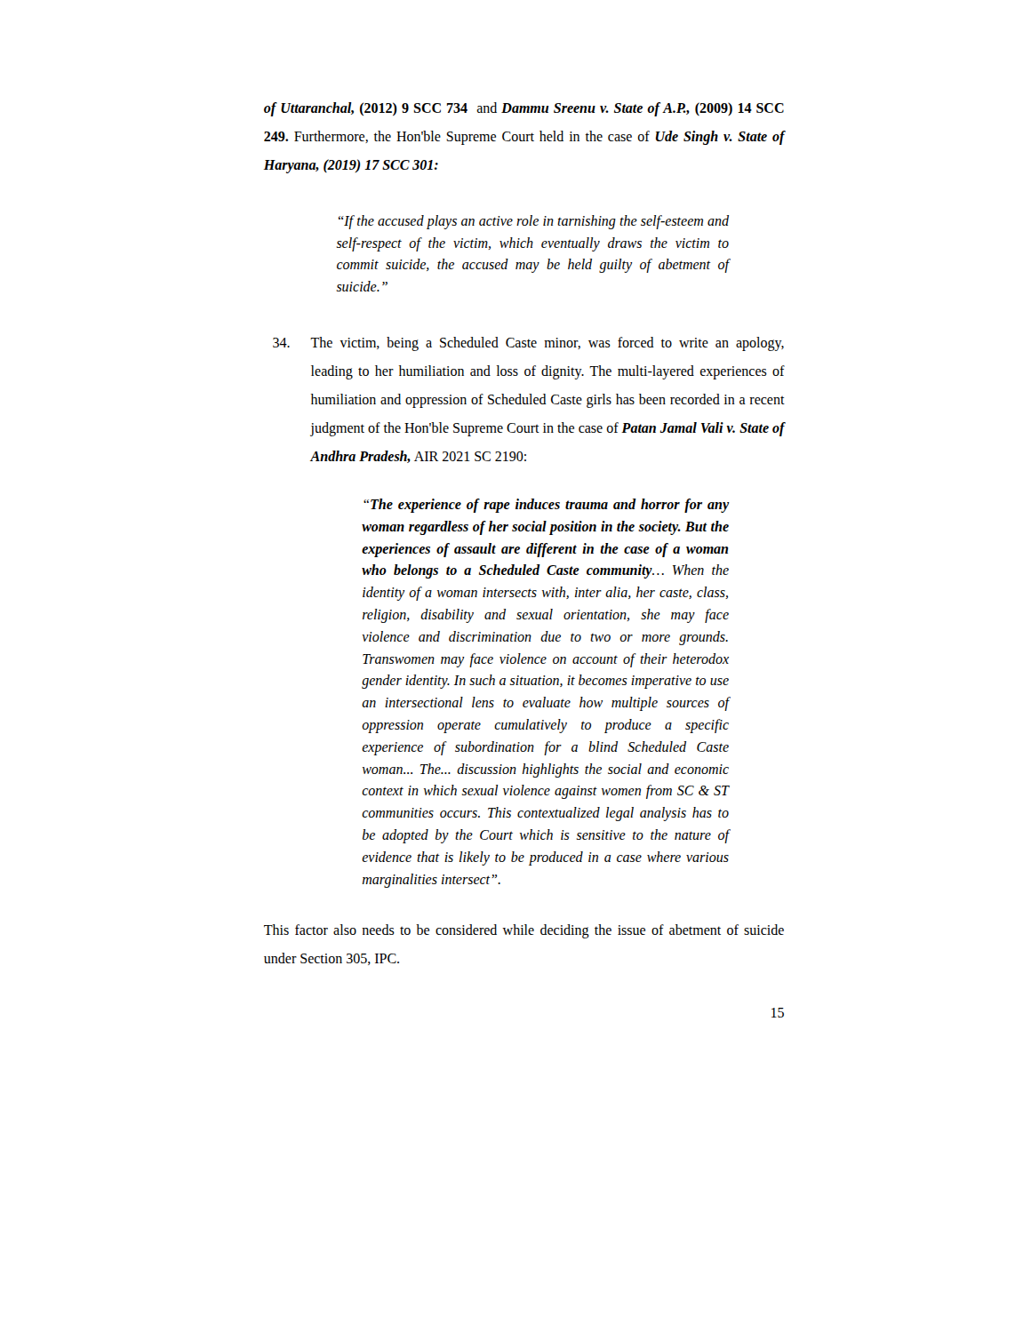of Uttaranchal, (2012) 9 SCC 734 and Dammu Sreenu v. State of A.P., (2009) 14 SCC 249. Furthermore, the Hon'ble Supreme Court held in the case of Ude Singh v. State of Haryana, (2019) 17 SCC 301:
“If the accused plays an active role in tarnishing the self-esteem and self-respect of the victim, which eventually draws the victim to commit suicide, the accused may be held guilty of abetment of suicide.”
34.
The victim, being a Scheduled Caste minor, was forced to write an apology, leading to her humiliation and loss of dignity. The multi-layered experiences of humiliation and oppression of Scheduled Caste girls has been recorded in a recent judgment of the Hon'ble Supreme Court in the case of Patan Jamal Vali v. State of Andhra Pradesh, AIR 2021 SC 2190:
“The experience of rape induces trauma and horror for any woman regardless of her social position in the society. But the experiences of assault are different in the case of a woman who belongs to a Scheduled Caste community… When the identity of a woman intersects with, inter alia, her caste, class, religion, disability and sexual orientation, she may face violence and discrimination due to two or more grounds. Transwomen may face violence on account of their heterodox gender identity. In such a situation, it becomes imperative to use an intersectional lens to evaluate how multiple sources of oppression operate cumulatively to produce a specific experience of subordination for a blind Scheduled Caste woman... The... discussion highlights the social and economic context in which sexual violence against women from SC & ST communities occurs. This contextualized legal analysis has to be adopted by the Court which is sensitive to the nature of evidence that is likely to be produced in a case where various marginalities intersect”.
This factor also needs to be considered while deciding the issue of abetment of suicide under Section 305, IPC.
15